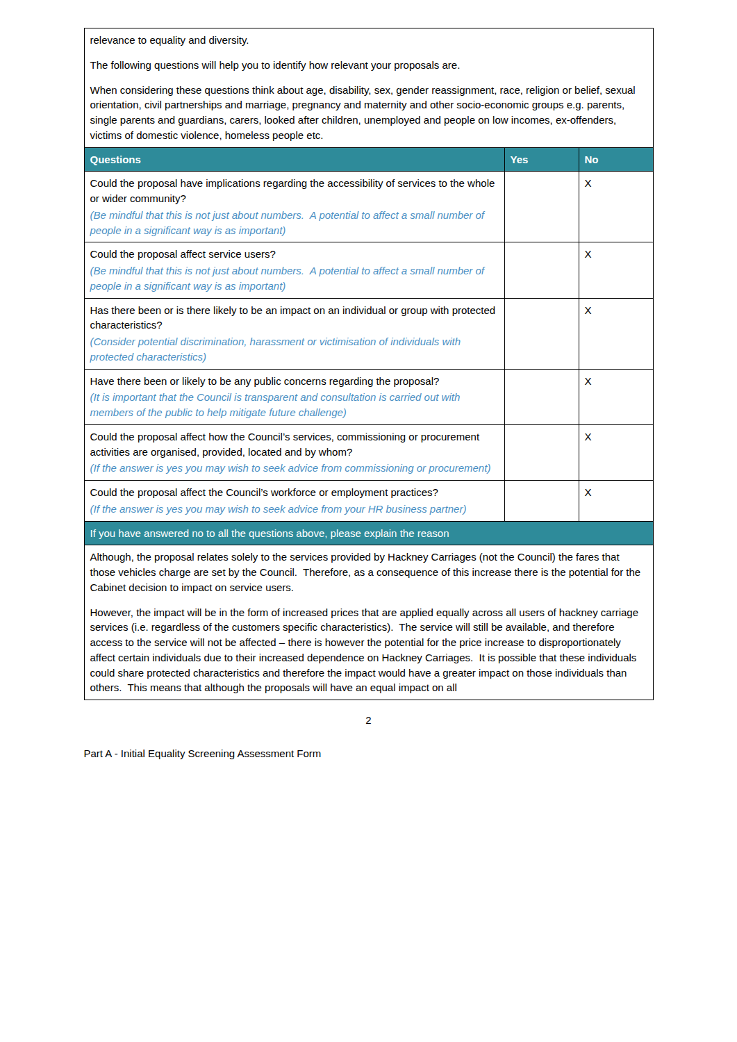| relevance to equality and diversity. The following questions will help you to identify how relevant your proposals are. When considering these questions think about age, disability, sex, gender reassignment, race, religion or belief, sexual orientation, civil partnerships and marriage, pregnancy and maternity and other socio-economic groups e.g. parents, single parents and guardians, carers, looked after children, unemployed and people on low incomes, ex-offenders, victims of domestic violence, homeless people etc. |
| Questions | Yes | No |
| Could the proposal have implications regarding the accessibility of services to the whole or wider community? (Be mindful that this is not just about numbers. A potential to affect a small number of people in a significant way is as important) | | X |
| Could the proposal affect service users? (Be mindful that this is not just about numbers. A potential to affect a small number of people in a significant way is as important) | | X |
| Has there been or is there likely to be an impact on an individual or group with protected characteristics? (Consider potential discrimination, harassment or victimisation of individuals with protected characteristics) | | X |
| Have there been or likely to be any public concerns regarding the proposal? (It is important that the Council is transparent and consultation is carried out with members of the public to help mitigate future challenge) | | X |
| Could the proposal affect how the Council’s services, commissioning or procurement activities are organised, provided, located and by whom? (If the answer is yes you may wish to seek advice from commissioning or procurement) | | X |
| Could the proposal affect the Council’s workforce or employment practices? (If the answer is yes you may wish to seek advice from your HR business partner) | | X |
| If you have answered no to all the questions above, please explain the reason |
| Although, the proposal relates solely to the services provided by Hackney Carriages (not the Council) the fares that those vehicles charge are set by the Council. Therefore, as a consequence of this increase there is the potential for the Cabinet decision to impact on service users. However, the impact will be in the form of increased prices that are applied equally across all users of hackney carriage services (i.e. regardless of the customers specific characteristics). The service will still be available, and therefore access to the service will not be affected – there is however the potential for the price increase to disproportionately affect certain individuals due to their increased dependence on Hackney Carriages. It is possible that these individuals could share protected characteristics and therefore the impact would have a greater impact on those individuals than others. This means that although the proposals will have an equal impact on all |
2
Part A - Initial Equality Screening Assessment Form